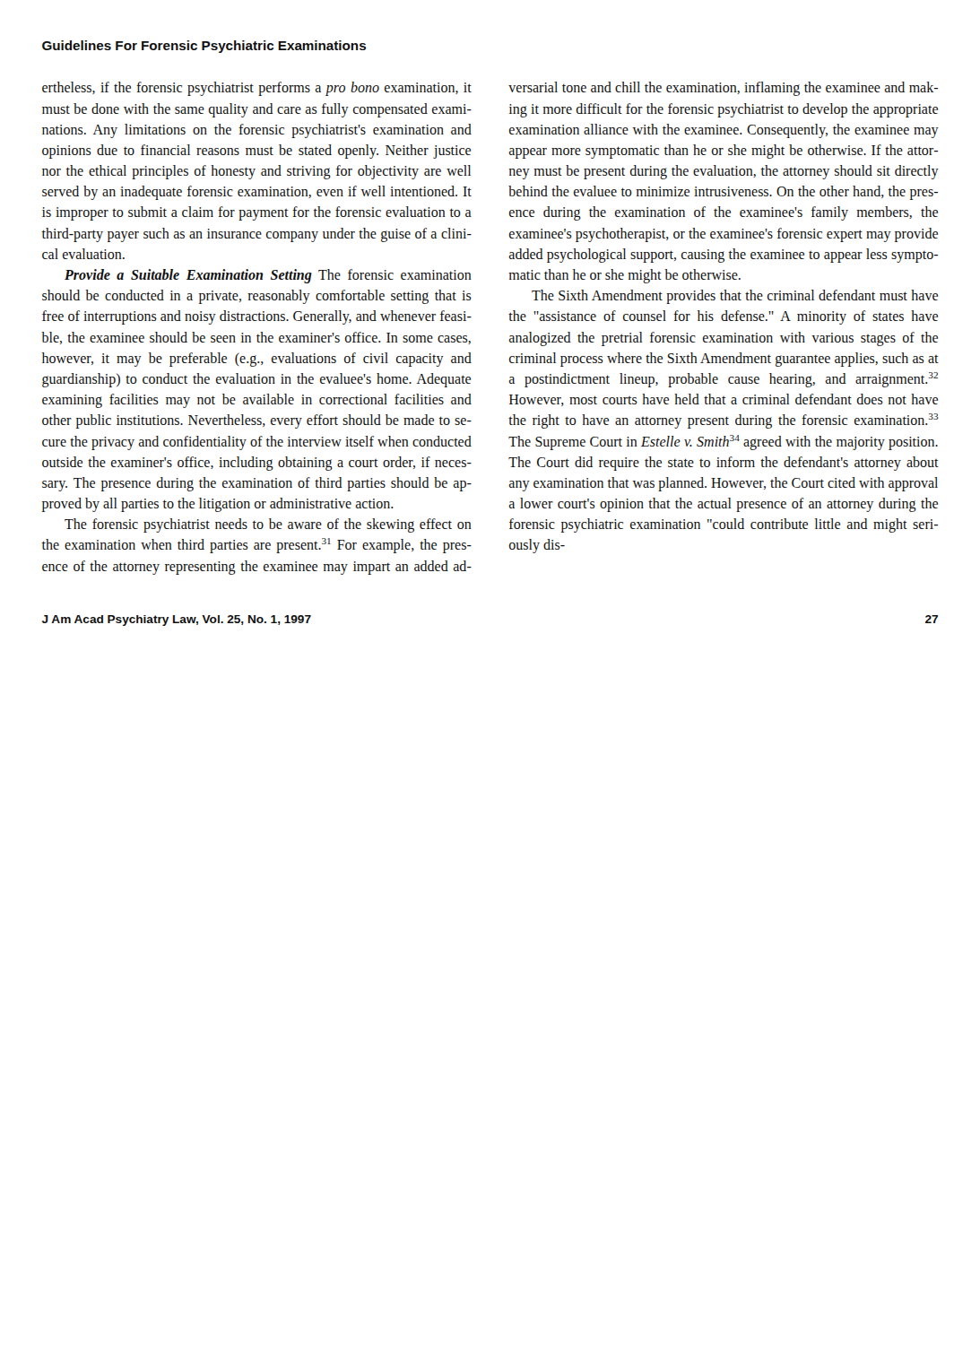Guidelines For Forensic Psychiatric Examinations
ertheless, if the forensic psychiatrist performs a pro bono examination, it must be done with the same quality and care as fully compensated examinations. Any limitations on the forensic psychiatrist's examination and opinions due to financial reasons must be stated openly. Neither justice nor the ethical principles of honesty and striving for objectivity are well served by an inadequate forensic examination, even if well intentioned. It is improper to submit a claim for payment for the forensic evaluation to a third-party payer such as an insurance company under the guise of a clinical evaluation.
Provide a Suitable Examination Setting The forensic examination should be conducted in a private, reasonably comfortable setting that is free of interruptions and noisy distractions. Generally, and whenever feasible, the examinee should be seen in the examiner's office. In some cases, however, it may be preferable (e.g., evaluations of civil capacity and guardianship) to conduct the evaluation in the evaluee's home. Adequate examining facilities may not be available in correctional facilities and other public institutions. Nevertheless, every effort should be made to secure the privacy and confidentiality of the interview itself when conducted outside the examiner's office, including obtaining a court order, if necessary. The presence during the examination of third parties should be approved by all parties to the litigation or administrative action.
The forensic psychiatrist needs to be aware of the skewing effect on the examination when third parties are present.31 For example, the presence of the attorney representing the examinee may impart an added adversarial tone and chill the examination, inflaming the examinee and making it more difficult for the forensic psychiatrist to develop the appropriate examination alliance with the examinee. Consequently, the examinee may appear more symptomatic than he or she might be otherwise. If the attorney must be present during the evaluation, the attorney should sit directly behind the evaluee to minimize intrusiveness. On the other hand, the presence during the examination of the examinee's family members, the examinee's psychotherapist, or the examinee's forensic expert may provide added psychological support, causing the examinee to appear less symptomatic than he or she might be otherwise.
The Sixth Amendment provides that the criminal defendant must have the "assistance of counsel for his defense." A minority of states have analogized the pretrial forensic examination with various stages of the criminal process where the Sixth Amendment guarantee applies, such as at a postindictment lineup, probable cause hearing, and arraignment.32 However, most courts have held that a criminal defendant does not have the right to have an attorney present during the forensic examination.33 The Supreme Court in Estelle v. Smith34 agreed with the majority position. The Court did require the state to inform the defendant's attorney about any examination that was planned. However, the Court cited with approval a lower court's opinion that the actual presence of an attorney during the forensic psychiatric examination "could contribute little and might seriously dis-
J Am Acad Psychiatry Law, Vol. 25, No. 1, 1997 27